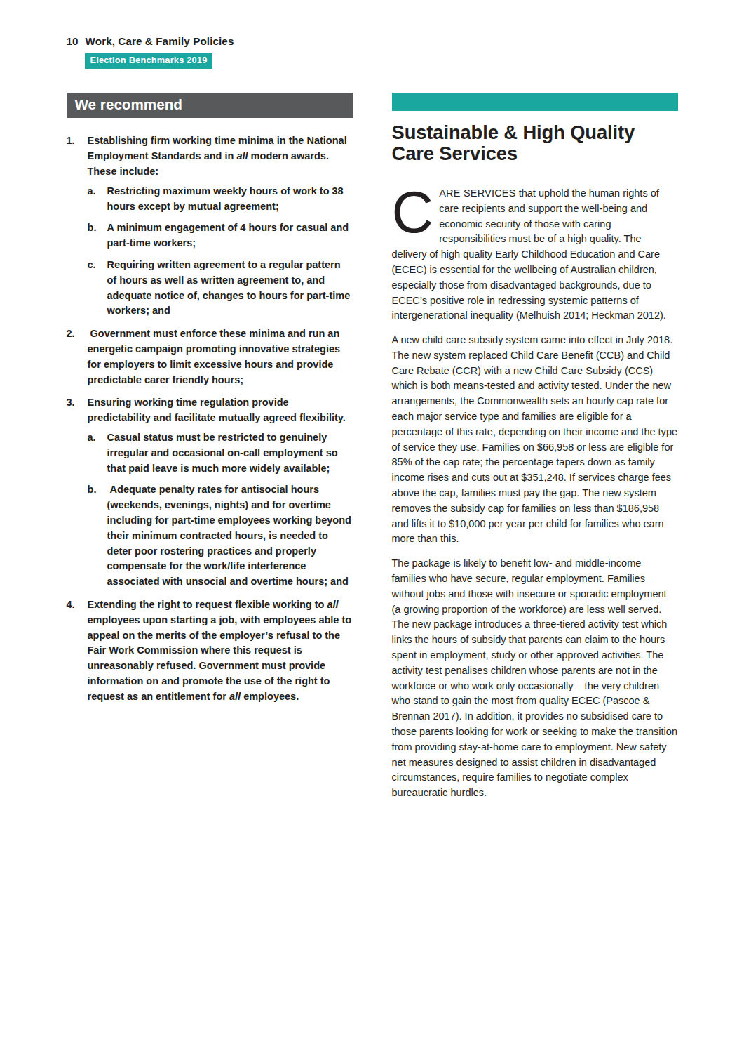10 Work, Care & Family Policies
Election Benchmarks 2019
We recommend
Establishing firm working time minima in the National Employment Standards and in all modern awards. These include:
Restricting maximum weekly hours of work to 38 hours except by mutual agreement;
A minimum engagement of 4 hours for casual and part-time workers;
Requiring written agreement to a regular pattern of hours as well as written agreement to, and adequate notice of, changes to hours for part-time workers; and
Government must enforce these minima and run an energetic campaign promoting innovative strategies for employers to limit excessive hours and provide predictable carer friendly hours;
Ensuring working time regulation provide predictability and facilitate mutually agreed flexibility.
Casual status must be restricted to genuinely irregular and occasional on-call employment so that paid leave is much more widely available;
Adequate penalty rates for antisocial hours (weekends, evenings, nights) and for overtime including for part-time employees working beyond their minimum contracted hours, is needed to deter poor rostering practices and properly compensate for the work/life interference associated with unsocial and overtime hours; and
Extending the right to request flexible working to all employees upon starting a job, with employees able to appeal on the merits of the employer’s refusal to the Fair Work Commission where this request is unreasonably refused. Government must provide information on and promote the use of the right to request as an entitlement for all employees.
Sustainable & High Quality Care Services
CARE SERVICES that uphold the human rights of care recipients and support the well-being and economic security of those with caring responsibilities must be of a high quality. The delivery of high quality Early Childhood Education and Care (ECEC) is essential for the wellbeing of Australian children, especially those from disadvantaged backgrounds, due to ECEC’s positive role in redressing systemic patterns of intergenerational inequality (Melhuish 2014; Heckman 2012).
A new child care subsidy system came into effect in July 2018. The new system replaced Child Care Benefit (CCB) and Child Care Rebate (CCR) with a new Child Care Subsidy (CCS) which is both means-tested and activity tested. Under the new arrangements, the Commonwealth sets an hourly cap rate for each major service type and families are eligible for a percentage of this rate, depending on their income and the type of service they use. Families on $66,958 or less are eligible for 85% of the cap rate; the percentage tapers down as family income rises and cuts out at $351,248. If services charge fees above the cap, families must pay the gap. The new system removes the subsidy cap for families on less than $186,958 and lifts it to $10,000 per year per child for families who earn more than this.
The package is likely to benefit low- and middle-income families who have secure, regular employment. Families without jobs and those with insecure or sporadic employment (a growing proportion of the workforce) are less well served. The new package introduces a three-tiered activity test which links the hours of subsidy that parents can claim to the hours spent in employment, study or other approved activities. The activity test penalises children whose parents are not in the workforce or who work only occasionally – the very children who stand to gain the most from quality ECEC (Pascoe & Brennan 2017). In addition, it provides no subsidised care to those parents looking for work or seeking to make the transition from providing stay-at-home care to employment. New safety net measures designed to assist children in disadvantaged circumstances, require families to negotiate complex bureaucratic hurdles.